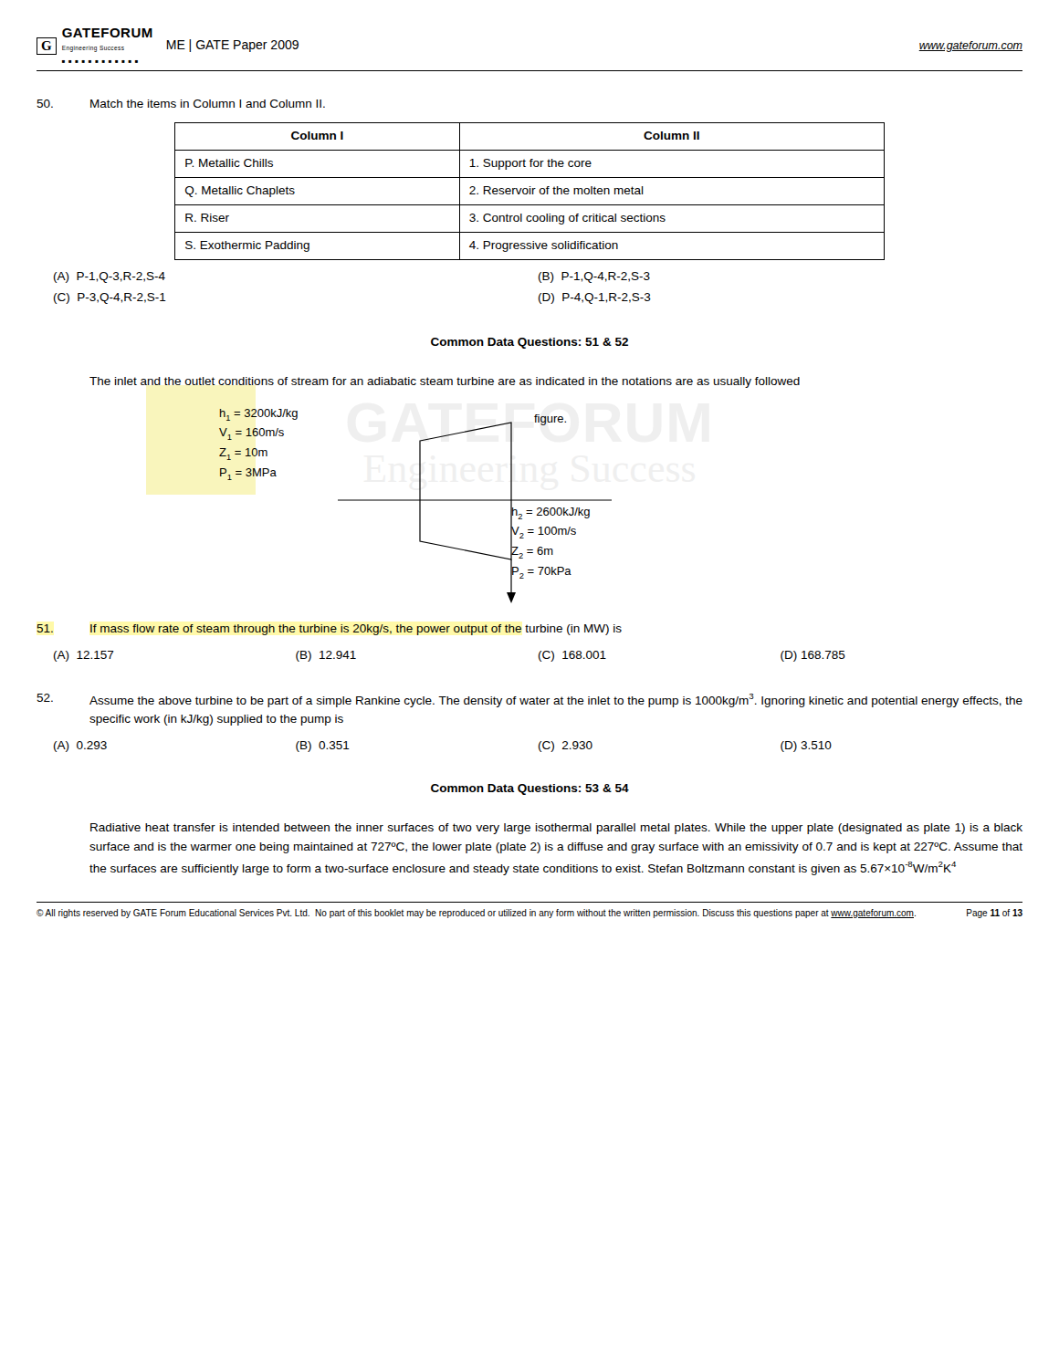G GATEFORUM
Engineering Success
■ ■ ■ ■ ■ ■ ■ ■ ■ ■ ■ ■ ME | GATE Paper 2009
www.gateforum.com
GATEFORUM
Engineering Success
50.
Match the items in Column I and Column II.
| Column I | Column II |
| --- | --- |
| P. Metallic Chills | 1. Support for the core |
| Q. Metallic Chaplets | 2. Reservoir of the molten metal |
| R. Riser | 3. Control cooling of critical sections |
| S. Exothermic Padding | 4. Progressive solidification |
(A) P-1,Q-3,R-2,S-4
(C) P-3,Q-4,R-2,S-1
(B) P-1,Q-4,R-2,S-3
(D) P-4,Q-1,R-2,S-3
Common Data Questions: 51 & 52
The inlet and the outlet conditions of stream for an adiabatic steam turbine are as indicated in the notations are as usually followed
h1 = 3200kJ/kg
V1 = 160m/s
Z1 = 10m
P1 = 3MPa
figure.
h2 = 2600kJ/kg
V2 = 100m/s
Z2 = 6m
P2 = 70kPa
51.
If mass flow rate of steam through the turbine is 20kg/s, the power output of the turbine (in MW) is
(A) 12.157
(B) 12.941
(C) 168.001
(D) 168.785
52.
Assume the above turbine to be part of a simple Rankine cycle. The density of water at the inlet to the pump is 1000kg/m3. Ignoring kinetic and potential energy effects, the specific work (in kJ/kg) supplied to the pump is
(A) 0.293
(B) 0.351
(C) 2.930
(D) 3.510
Common Data Questions: 53 & 54
Radiative heat transfer is intended between the inner surfaces of two very large isothermal parallel metal plates. While the upper plate (designated as plate 1) is a black surface and is the warmer one being maintained at 727ºC, the lower plate (plate 2) is a diffuse and gray surface with an emissivity of 0.7 and is kept at 227ºC. Assume that the surfaces are sufficiently large to form a two-surface enclosure and steady state conditions to exist. Stefan Boltzmann constant is given as 5.67×10-8W/m2K4
© All rights reserved by GATE Forum Educational Services Pvt. Ltd. No part of this booklet may be reproduced or utilized in any form without the written permission. Discuss this questions paper at www.gateforum.com.
Page 11 of 13